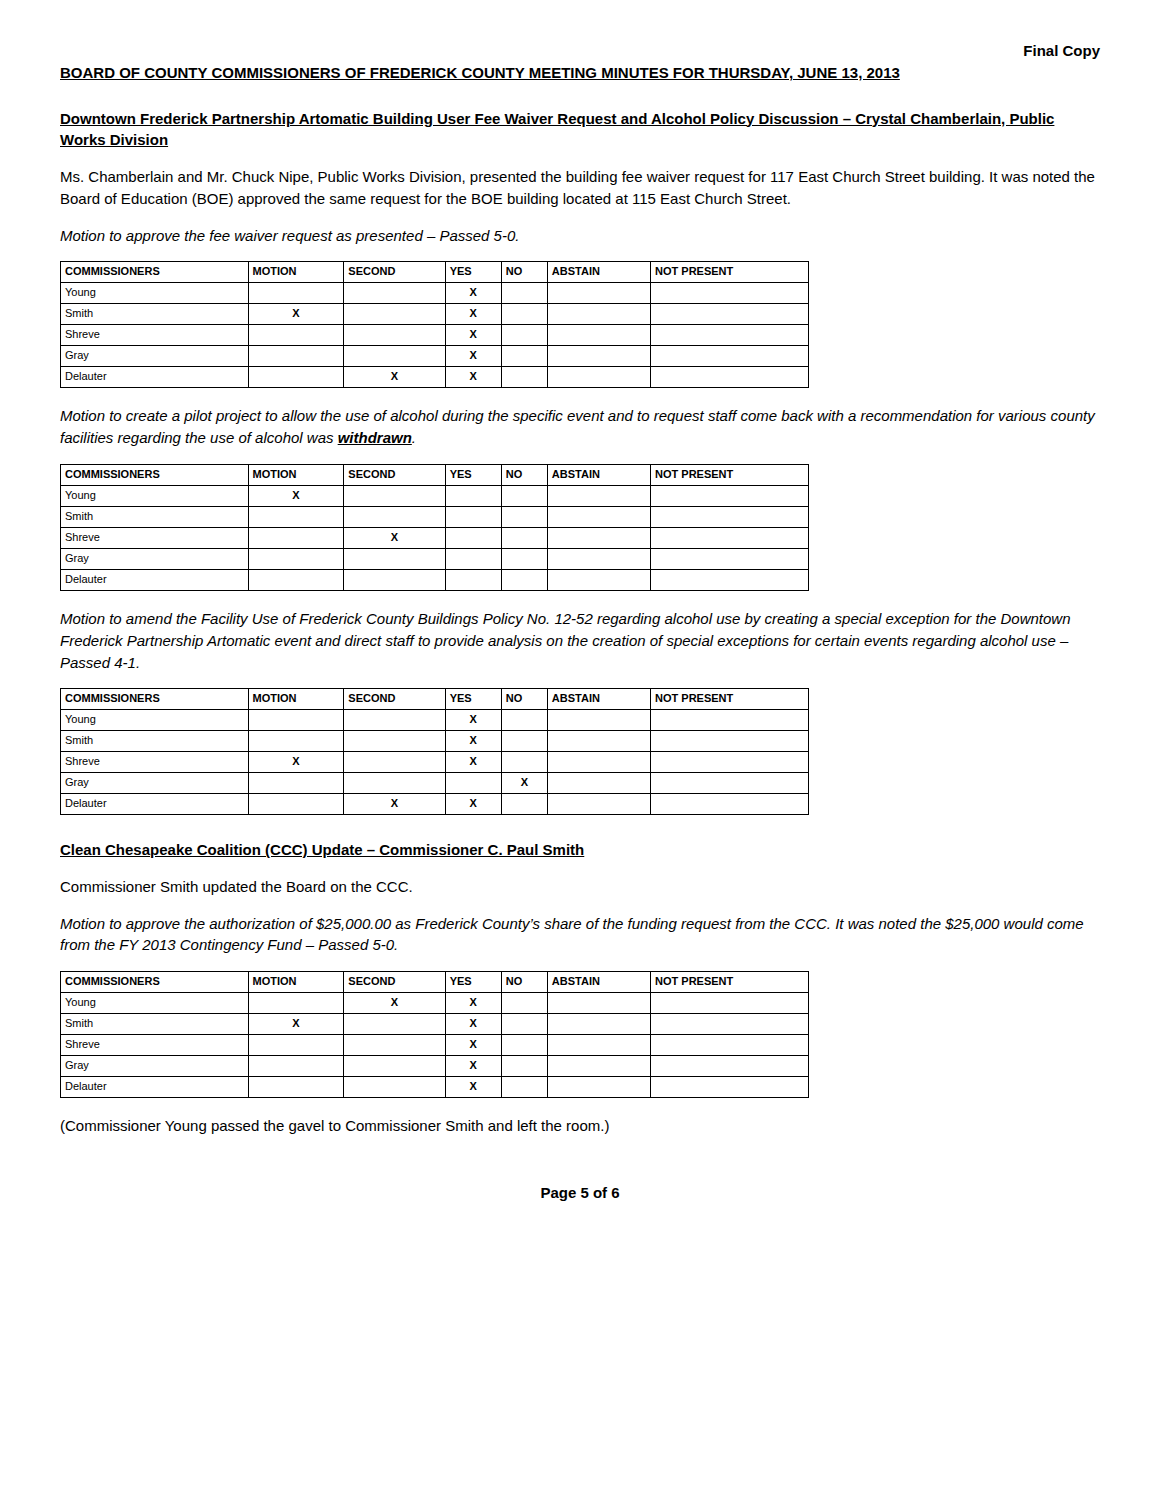Final Copy BOARD OF COUNTY COMMISSIONERS OF FREDERICK COUNTY MEETING MINUTES FOR THURSDAY, JUNE 13, 2013
Downtown Frederick Partnership Artomatic Building User Fee Waiver Request and Alcohol Policy Discussion – Crystal Chamberlain, Public Works Division
Ms. Chamberlain and Mr. Chuck Nipe, Public Works Division, presented the building fee waiver request for 117 East Church Street building. It was noted the Board of Education (BOE) approved the same request for the BOE building located at 115 East Church Street.
Motion to approve the fee waiver request as presented – Passed 5-0.
| COMMISSIONERS | MOTION | SECOND | YES | NO | ABSTAIN | NOT PRESENT |
| --- | --- | --- | --- | --- | --- | --- |
| Young | | | X | | | |
| Smith | X | | X | | | |
| Shreve | | | X | | | |
| Gray | | | X | | | |
| Delauter | | X | X | | | |
Motion to create a pilot project to allow the use of alcohol during the specific event and to request staff come back with a recommendation for various county facilities regarding the use of alcohol was withdrawn.
| COMMISSIONERS | MOTION | SECOND | YES | NO | ABSTAIN | NOT PRESENT |
| --- | --- | --- | --- | --- | --- | --- |
| Young | X | | | | | |
| Smith | | | | | | |
| Shreve | | X | | | | |
| Gray | | | | | | |
| Delauter | | | | | | |
Motion to amend the Facility Use of Frederick County Buildings Policy No. 12-52 regarding alcohol use by creating a special exception for the Downtown Frederick Partnership Artomatic event and direct staff to provide analysis on the creation of special exceptions for certain events regarding alcohol use – Passed 4-1.
| COMMISSIONERS | MOTION | SECOND | YES | NO | ABSTAIN | NOT PRESENT |
| --- | --- | --- | --- | --- | --- | --- |
| Young | | | X | | | |
| Smith | | | X | | | |
| Shreve | X | | X | | | |
| Gray | | | | X | | |
| Delauter | | X | X | | | |
Clean Chesapeake Coalition (CCC) Update – Commissioner C. Paul Smith
Commissioner Smith updated the Board on the CCC.
Motion to approve the authorization of $25,000.00 as Frederick County’s share of the funding request from the CCC. It was noted the $25,000 would come from the FY 2013 Contingency Fund – Passed 5-0.
| COMMISSIONERS | MOTION | SECOND | YES | NO | ABSTAIN | NOT PRESENT |
| --- | --- | --- | --- | --- | --- | --- |
| Young | | X | X | | | |
| Smith | X | | X | | | |
| Shreve | | | X | | | |
| Gray | | | X | | | |
| Delauter | | | X | | | |
(Commissioner Young passed the gavel to Commissioner Smith and left the room.)
Page 5 of 6